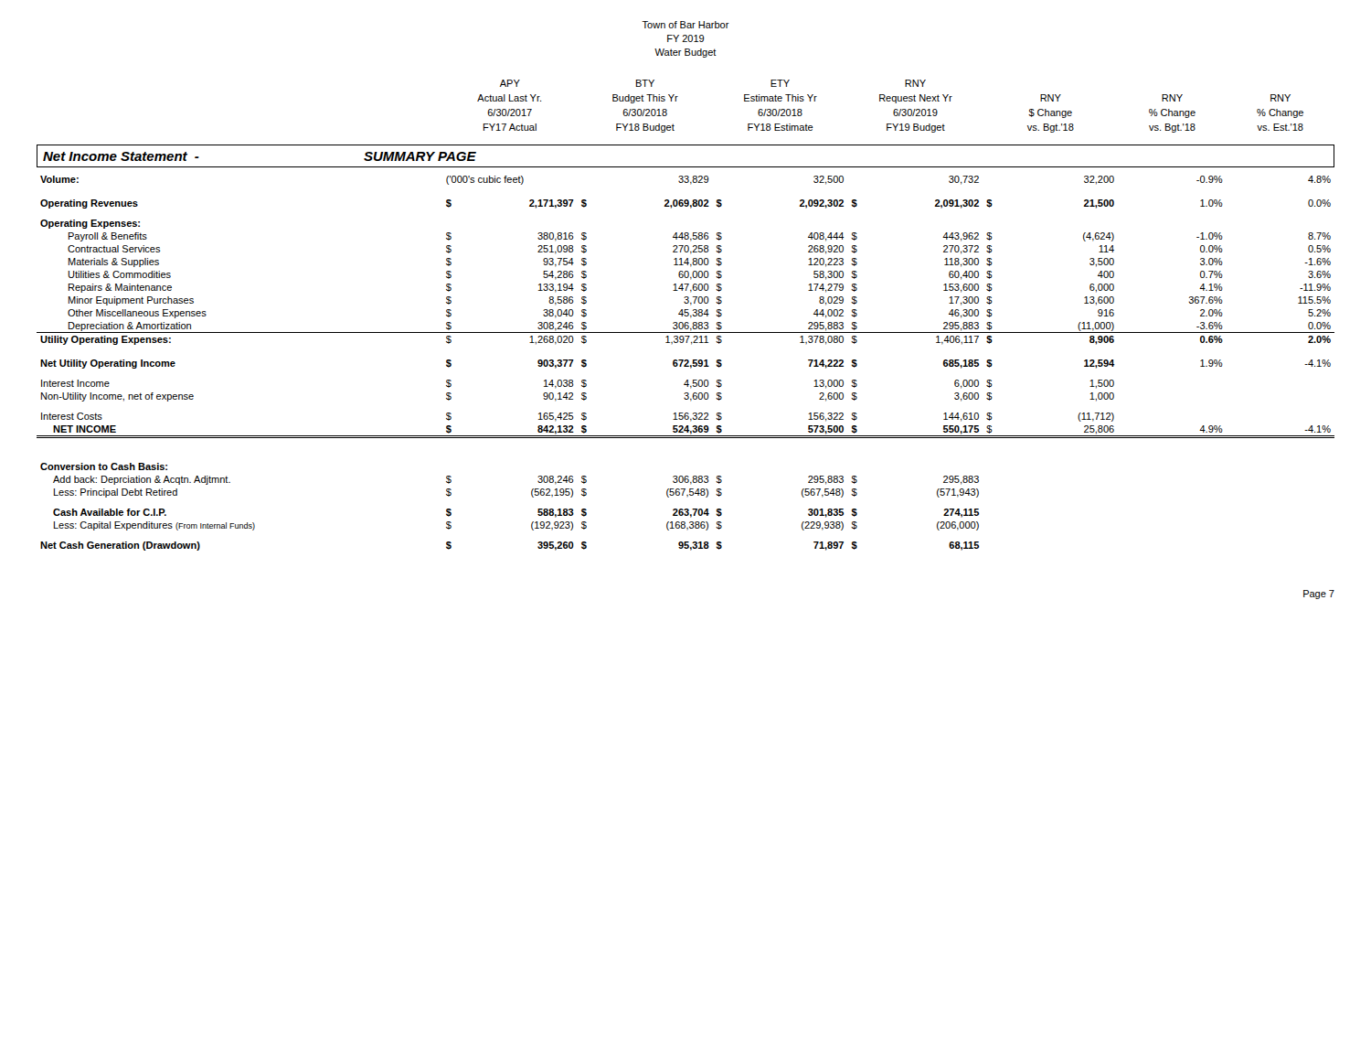Town of Bar Harbor
FY 2019
Water Budget
| | APY | BTY | ETY | RNY | | | |
| --- | --- | --- | --- | --- | --- | --- | --- |
| | Actual Last Yr. | Budget This Yr | Estimate This Yr | Request Next Yr | RNY | RNY | RNY |
| | 6/30/2017 | 6/30/2018 | 6/30/2018 | 6/30/2019 | $ Change | % Change | % Change |
| | FY17 Actual | FY18 Budget | FY18 Estimate | FY19 Budget | vs. Bgt.'18 | vs. Bgt.'18 | vs. Est.'18 |
Net Income Statement - SUMMARY PAGE
| Volume: | ('000's cubic feet) | | 33,829 | | 32,500 | | 30,732 | | 32,200 | -0.9% | 4.8% |
| Operating Revenues | $ | 2,171,397 | $ | 2,069,802 | $ | 2,092,302 | $ | 2,091,302 | $ | 21,500 | 1.0% | 0.0% |
| Operating Expenses: | |
| Payroll & Benefits | $ | 380,816 | $ | 448,586 | $ | 408,444 | $ | 443,962 | $ | (4,624) | -1.0% | 8.7% |
| Contractual Services | $ | 251,098 | $ | 270,258 | $ | 268,920 | $ | 270,372 | $ | 114 | 0.0% | 0.5% |
| Materials & Supplies | $ | 93,754 | $ | 114,800 | $ | 120,223 | $ | 118,300 | $ | 3,500 | 3.0% | -1.6% |
| Utilities & Commodities | $ | 54,286 | $ | 60,000 | $ | 58,300 | $ | 60,400 | $ | 400 | 0.7% | 3.6% |
| Repairs & Maintenance | $ | 133,194 | $ | 147,600 | $ | 174,279 | $ | 153,600 | $ | 6,000 | 4.1% | -11.9% |
| Minor Equipment Purchases | $ | 8,586 | $ | 3,700 | $ | 8,029 | $ | 17,300 | $ | 13,600 | 367.6% | 115.5% |
| Other Miscellaneous Expenses | $ | 38,040 | $ | 45,384 | $ | 44,002 | $ | 46,300 | $ | 916 | 2.0% | 5.2% |
| Depreciation & Amortization | $ | 308,246 | $ | 306,883 | $ | 295,883 | $ | 295,883 | $ | (11,000) | -3.6% | 0.0% |
| Utility Operating Expenses: | $ | 1,268,020 | $ | 1,397,211 | $ | 1,378,080 | $ | 1,406,117 | $ | 8,906 | 0.6% | 2.0% |
| Net Utility Operating Income | $ | 903,377 | $ | 672,591 | $ | 714,222 | $ | 685,185 | $ | 12,594 | 1.9% | -4.1% |
| Interest Income | $ | 14,038 | $ | 4,500 | $ | 13,000 | $ | 6,000 | $ | 1,500 | | |
| Non-Utility Income, net of expense | $ | 90,142 | $ | 3,600 | $ | 2,600 | $ | 3,600 | $ | 1,000 | | |
| Interest Costs | $ | 165,425 | $ | 156,322 | $ | 156,322 | $ | 144,610 | $ | (11,712) | | |
| NET INCOME | $ | 842,132 | $ | 524,369 | $ | 573,500 | $ | 550,175 | $ | 25,806 | 4.9% | -4.1% |
| Conversion to Cash Basis: | |
| Add back: Deprciation & Acqtn. Adjtmnt. | $ | 308,246 | $ | 306,883 | $ | 295,883 | $ | 295,883 | |
| Less: Principal Debt Retired | $ | (562,195) | $ | (567,548) | $ | (567,548) | $ | (571,943) | |
| Cash Available for C.I.P. | $ | 588,183 | $ | 263,704 | $ | 301,835 | $ | 274,115 | |
| Less: Capital Expenditures (From Internal Funds) | $ | (192,923) | $ | (168,386) | $ | (229,938) | $ | (206,000) | |
| Net Cash Generation (Drawdown) | $ | 395,260 | $ | 95,318 | $ | 71,897 | $ | 68,115 | |
Page 7